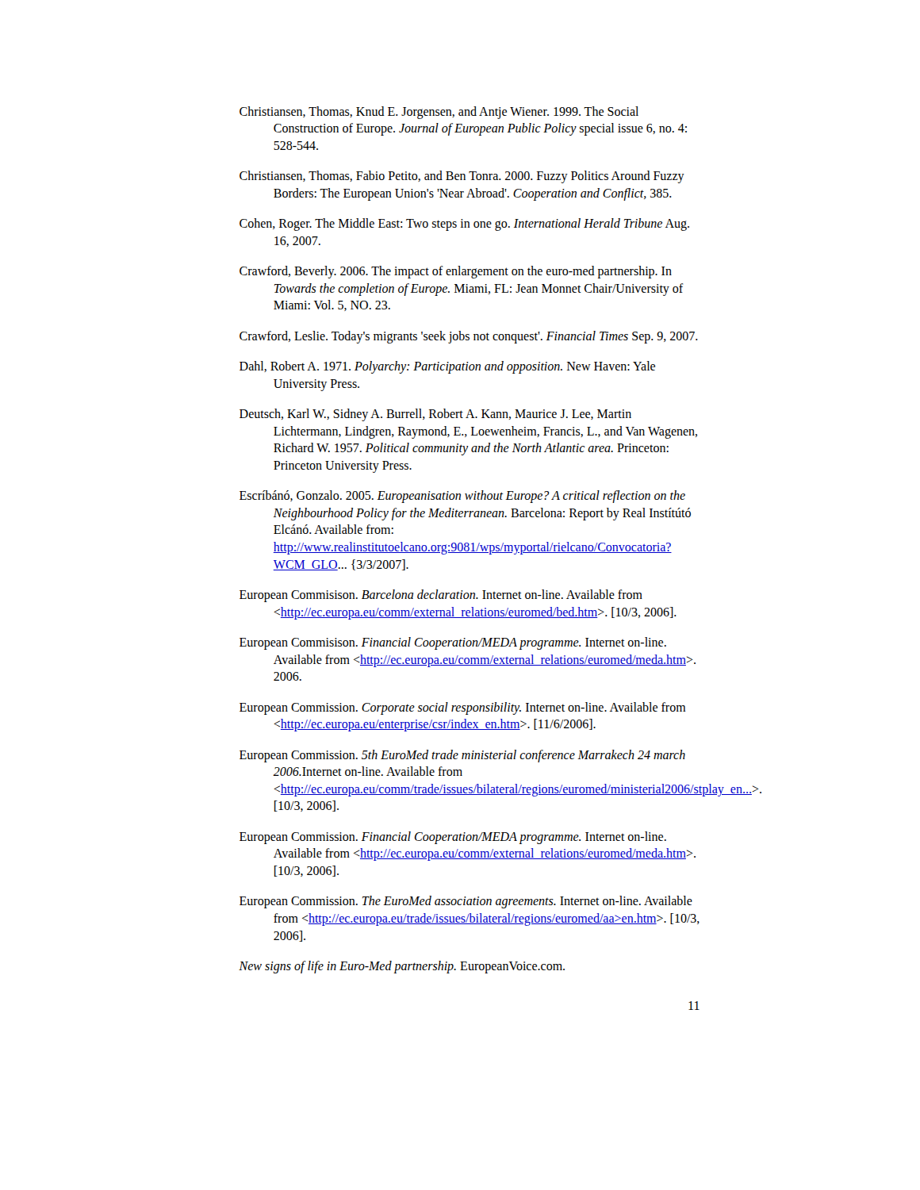Christiansen, Thomas, Knud E. Jorgensen, and Antje Wiener. 1999. The Social Construction of Europe. Journal of European Public Policy special issue 6, no. 4: 528-544.
Christiansen, Thomas, Fabio Petito, and Ben Tonra. 2000. Fuzzy Politics Around Fuzzy Borders: The European Union's 'Near Abroad'. Cooperation and Conflict, 385.
Cohen, Roger. The Middle East: Two steps in one go. International Herald Tribune Aug. 16, 2007.
Crawford, Beverly. 2006. The impact of enlargement on the euro-med partnership. In Towards the completion of Europe. Miami, FL: Jean Monnet Chair/University of Miami: Vol. 5, NO. 23.
Crawford, Leslie. Today's migrants 'seek jobs not conquest'. Financial Times Sep. 9, 2007.
Dahl, Robert A. 1971. Polyarchy: Participation and opposition. New Haven: Yale University Press.
Deutsch, Karl W., Sidney A. Burrell, Robert A. Kann, Maurice J. Lee, Martin Lichtermann, Lindgren, Raymond, E., Loewenheim, Francis, L., and Van Wagenen, Richard W. 1957. Political community and the North Atlantic area. Princeton: Princeton University Press.
Escríbánó, Gonzalo. 2005. Europeanisation without Europe? A critical reflection on the Neighbourhood Policy for the Mediterranean. Barcelona: Report by Real Instítútó Elcánó. Available from: http://www.realinstitutoelcano.org:9081/wps/myportal/rielcano/Convocatoria?WCM_GLO... {3/3/2007].
European Commisison. Barcelona declaration. Internet on-line. Available from <http://ec.europa.eu/comm/external_relations/euromed/bed.htm>. [10/3, 2006].
European Commisison. Financial Cooperation/MEDA programme. Internet on-line. Available from <http://ec.europa.eu/comm/external_relations/euromed/meda.htm>. 2006.
European Commission. Corporate social responsibility. Internet on-line. Available from <http://ec.europa.eu/enterprise/csr/index_en.htm>. [11/6/2006].
European Commission. 5th EuroMed trade ministerial conference Marrakech 24 march 2006. Internet on-line. Available from <http://ec.europa.eu/comm/trade/issues/bilateral/regions/euromed/ministerial2006/stplay_en...>. [10/3, 2006].
European Commission. Financial Cooperation/MEDA programme. Internet on-line. Available from <http://ec.europa.eu/comm/external_relations/euromed/meda.htm>. [10/3, 2006].
European Commission. The EuroMed association agreements. Internet on-line. Available from <http://ec.europa.eu/trade/issues/bilateral/regions/euromed/aa>en.htm>. [10/3, 2006].
New signs of life in Euro-Med partnership. EuropeanVoice.com.
11